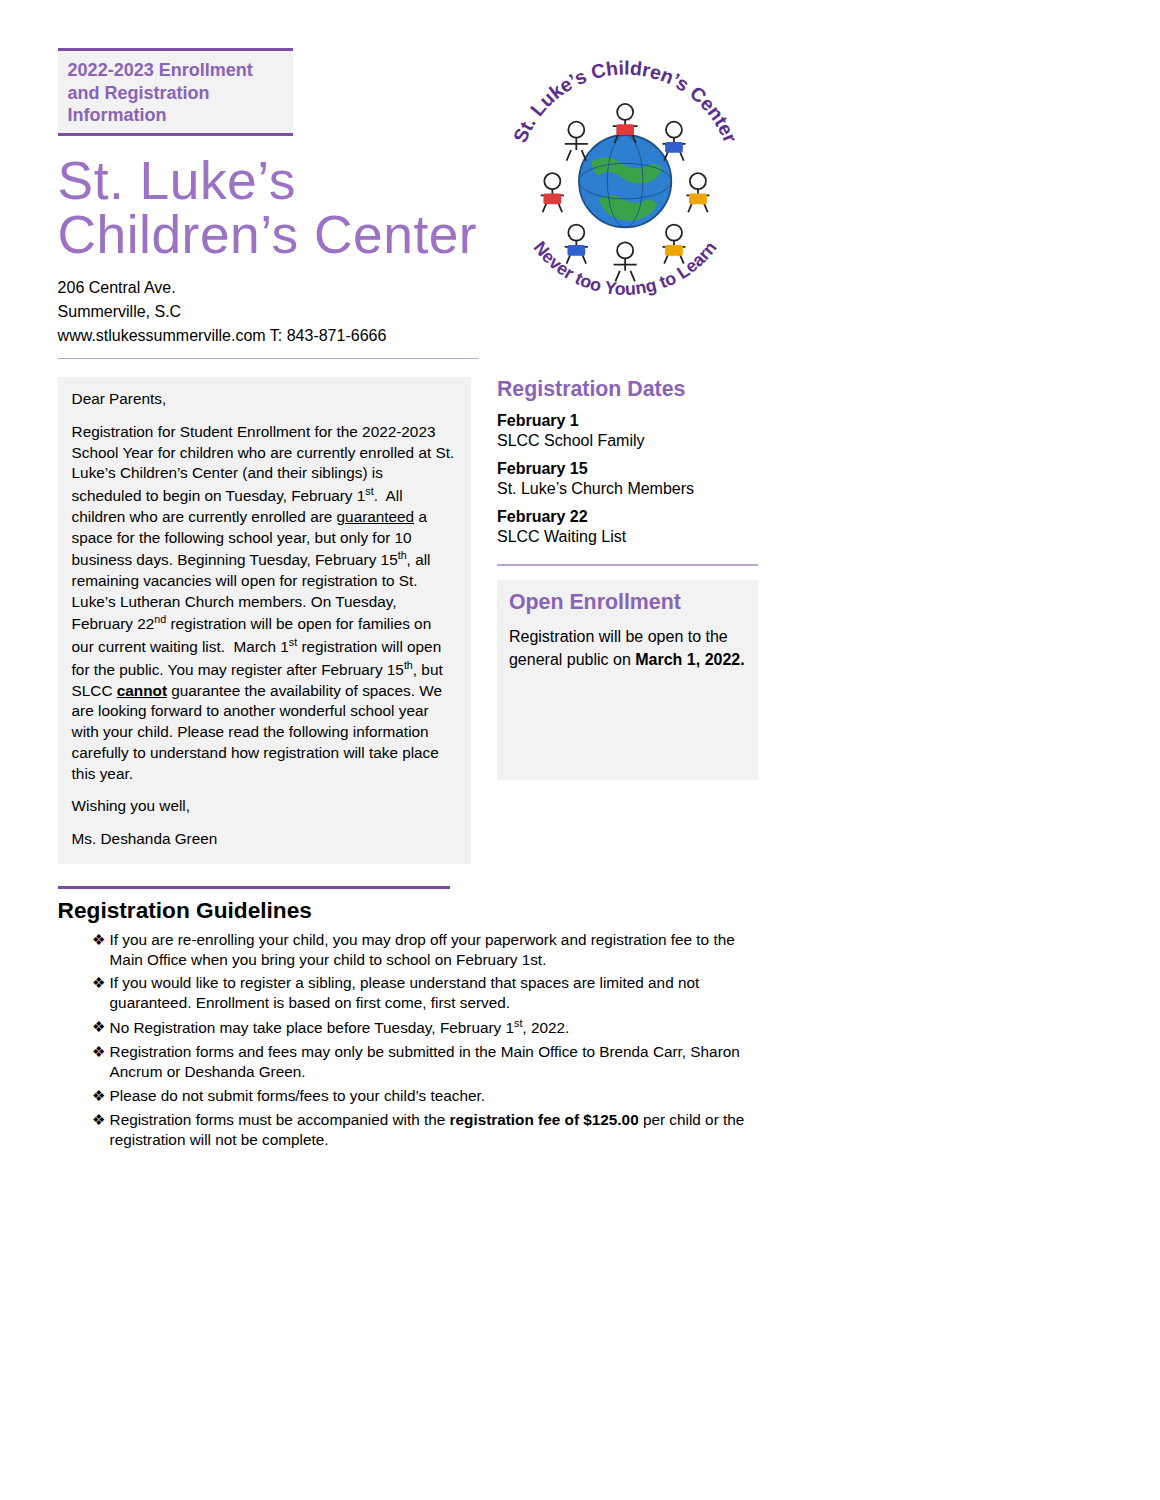2022-2023 Enrollment and Registration Information
St. Luke’s Children’s Center
206 Central Ave.
Summerville, S.C
www.stlukessummerville.com T: 843-871-6666
St. Luke’s Children’s Center Never too Young to Learn
Dear Parents,
Registration for Student Enrollment for the 2022-2023 School Year for children who are currently enrolled at St. Luke’s Children’s Center (and their siblings) is scheduled to begin on Tuesday, February 1st. All children who are currently enrolled are guaranteed a space for the following school year, but only for 10 business days. Beginning Tuesday, February 15th, all remaining vacancies will open for registration to St. Luke’s Lutheran Church members. On Tuesday, February 22nd registration will be open for families on our current waiting list. March 1st registration will open for the public. You may register after February 15th, but SLCC cannot guarantee the availability of spaces. We are looking forward to another wonderful school year with your child. Please read the following information carefully to understand how registration will take place this year.
Wishing you well,
Ms. Deshanda Green
Registration Dates
February 1
SLCC School Family
February 15
St. Luke’s Church Members
February 22
SLCC Waiting List
Open Enrollment
Registration will be open to the general public on March 1, 2022.
Registration Guidelines
If you are re-enrolling your child, you may drop off your paperwork and registration fee to the Main Office when you bring your child to school on February 1st.
If you would like to register a sibling, please understand that spaces are limited and not guaranteed. Enrollment is based on first come, first served.
No Registration may take place before Tuesday, February 1st, 2022.
Registration forms and fees may only be submitted in the Main Office to Brenda Carr, Sharon Ancrum or Deshanda Green.
Please do not submit forms/fees to your child’s teacher.
Registration forms must be accompanied with the registration fee of $125.00 per child or the registration will not be complete.